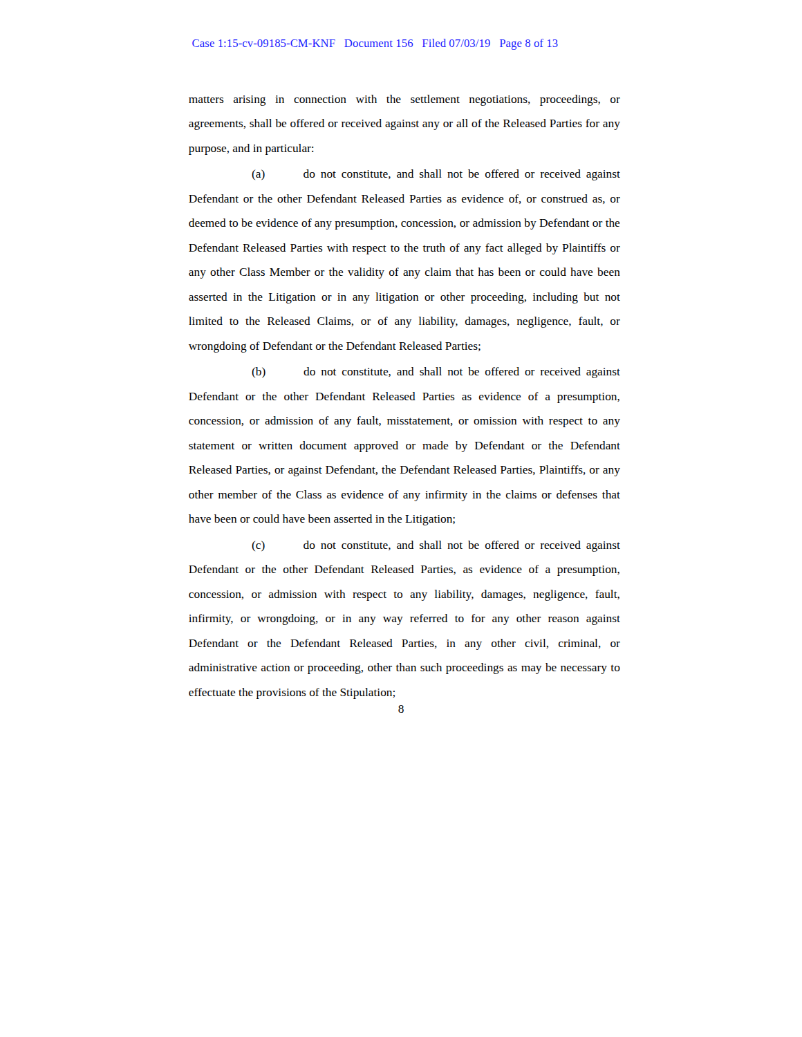Case 1:15-cv-09185-CM-KNF Document 156 Filed 07/03/19 Page 8 of 13
matters arising in connection with the settlement negotiations, proceedings, or agreements, shall be offered or received against any or all of the Released Parties for any purpose, and in particular:
(a) do not constitute, and shall not be offered or received against Defendant or the other Defendant Released Parties as evidence of, or construed as, or deemed to be evidence of any presumption, concession, or admission by Defendant or the Defendant Released Parties with respect to the truth of any fact alleged by Plaintiffs or any other Class Member or the validity of any claim that has been or could have been asserted in the Litigation or in any litigation or other proceeding, including but not limited to the Released Claims, or of any liability, damages, negligence, fault, or wrongdoing of Defendant or the Defendant Released Parties;
(b) do not constitute, and shall not be offered or received against Defendant or the other Defendant Released Parties as evidence of a presumption, concession, or admission of any fault, misstatement, or omission with respect to any statement or written document approved or made by Defendant or the Defendant Released Parties, or against Defendant, the Defendant Released Parties, Plaintiffs, or any other member of the Class as evidence of any infirmity in the claims or defenses that have been or could have been asserted in the Litigation;
(c) do not constitute, and shall not be offered or received against Defendant or the other Defendant Released Parties, as evidence of a presumption, concession, or admission with respect to any liability, damages, negligence, fault, infirmity, or wrongdoing, or in any way referred to for any other reason against Defendant or the Defendant Released Parties, in any other civil, criminal, or administrative action or proceeding, other than such proceedings as may be necessary to effectuate the provisions of the Stipulation;
8